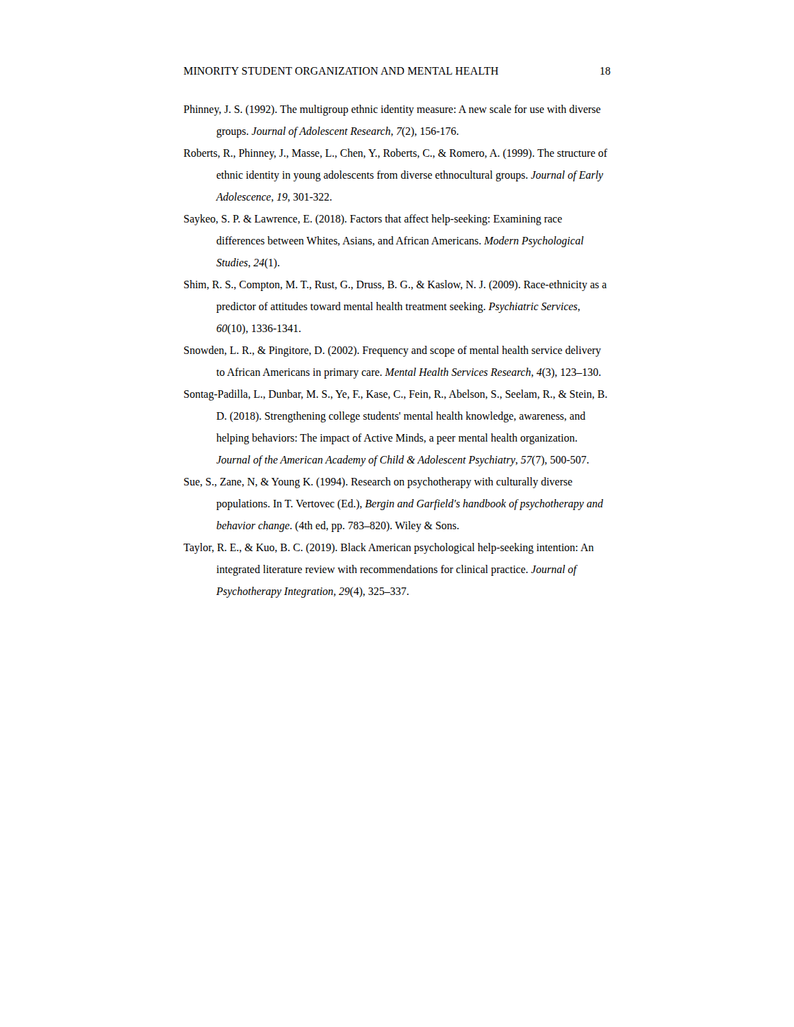Minority Student Organization and Mental Health 18
Phinney, J. S. (1992). The multigroup ethnic identity measure: A new scale for use with diverse groups. Journal of Adolescent Research, 7(2), 156-176.
Roberts, R., Phinney, J., Masse, L., Chen, Y., Roberts, C., & Romero, A. (1999). The structure of ethnic identity in young adolescents from diverse ethnocultural groups. Journal of Early Adolescence, 19, 301-322.
Saykeo, S. P. & Lawrence, E. (2018). Factors that affect help-seeking: Examining race differences between Whites, Asians, and African Americans. Modern Psychological Studies, 24(1).
Shim, R. S., Compton, M. T., Rust, G., Druss, B. G., & Kaslow, N. J. (2009). Race-ethnicity as a predictor of attitudes toward mental health treatment seeking. Psychiatric Services, 60(10), 1336-1341.
Snowden, L. R., & Pingitore, D. (2002). Frequency and scope of mental health service delivery to African Americans in primary care. Mental Health Services Research, 4(3), 123–130.
Sontag-Padilla, L., Dunbar, M. S., Ye, F., Kase, C., Fein, R., Abelson, S., Seelam, R., & Stein, B. D. (2018). Strengthening college students' mental health knowledge, awareness, and helping behaviors: The impact of Active Minds, a peer mental health organization. Journal of the American Academy of Child & Adolescent Psychiatry, 57(7), 500-507.
Sue, S., Zane, N, & Young K. (1994). Research on psychotherapy with culturally diverse populations. In T. Vertovec (Ed.), Bergin and Garfield's handbook of psychotherapy and behavior change. (4th ed, pp. 783–820). Wiley & Sons.
Taylor, R. E., & Kuo, B. C. (2019). Black American psychological help-seeking intention: An integrated literature review with recommendations for clinical practice. Journal of Psychotherapy Integration, 29(4), 325–337.